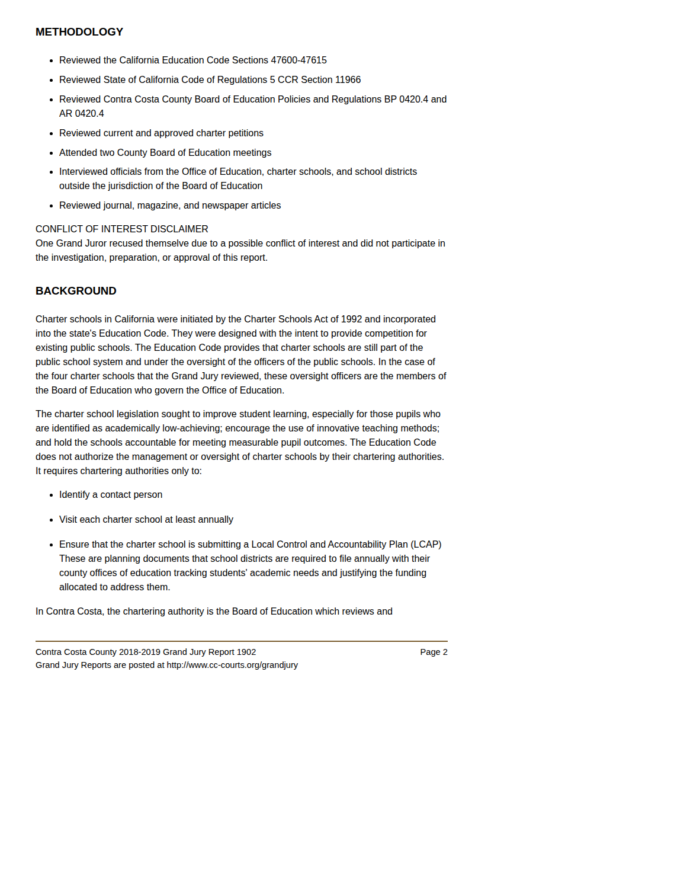METHODOLOGY
Reviewed the California Education Code Sections 47600-47615
Reviewed State of California Code of Regulations 5 CCR Section 11966
Reviewed Contra Costa County Board of Education Policies and Regulations BP 0420.4 and AR 0420.4
Reviewed current and approved charter petitions
Attended two County Board of Education meetings
Interviewed officials from the Office of Education, charter schools, and school districts outside the jurisdiction of the Board of Education
Reviewed journal, magazine, and newspaper articles
CONFLICT OF INTEREST DISCLAIMER
One Grand Juror recused themselve due to a possible conflict of interest and did not participate in the investigation, preparation, or approval of this report.
BACKGROUND
Charter schools in California were initiated by the Charter Schools Act of 1992 and incorporated into the state's Education Code. They were designed with the intent to provide competition for existing public schools. The Education Code provides that charter schools are still part of the public school system and under the oversight of the officers of the public schools. In the case of the four charter schools that the Grand Jury reviewed, these oversight officers are the members of the Board of Education who govern the Office of Education.
The charter school legislation sought to improve student learning, especially for those pupils who are identified as academically low-achieving; encourage the use of innovative teaching methods; and hold the schools accountable for meeting measurable pupil outcomes. The Education Code does not authorize the management or oversight of charter schools by their chartering authorities. It requires chartering authorities only to:
Identify a contact person
Visit each charter school at least annually
Ensure that the charter school is submitting a Local Control and Accountability Plan (LCAP) These are planning documents that school districts are required to file annually with their county offices of education tracking students' academic needs and justifying the funding allocated to address them.
In Contra Costa, the chartering authority is the Board of Education which reviews and
Contra Costa County 2018-2019 Grand Jury Report 1902
Grand Jury Reports are posted at http://www.cc-courts.org/grandjury
Page 2